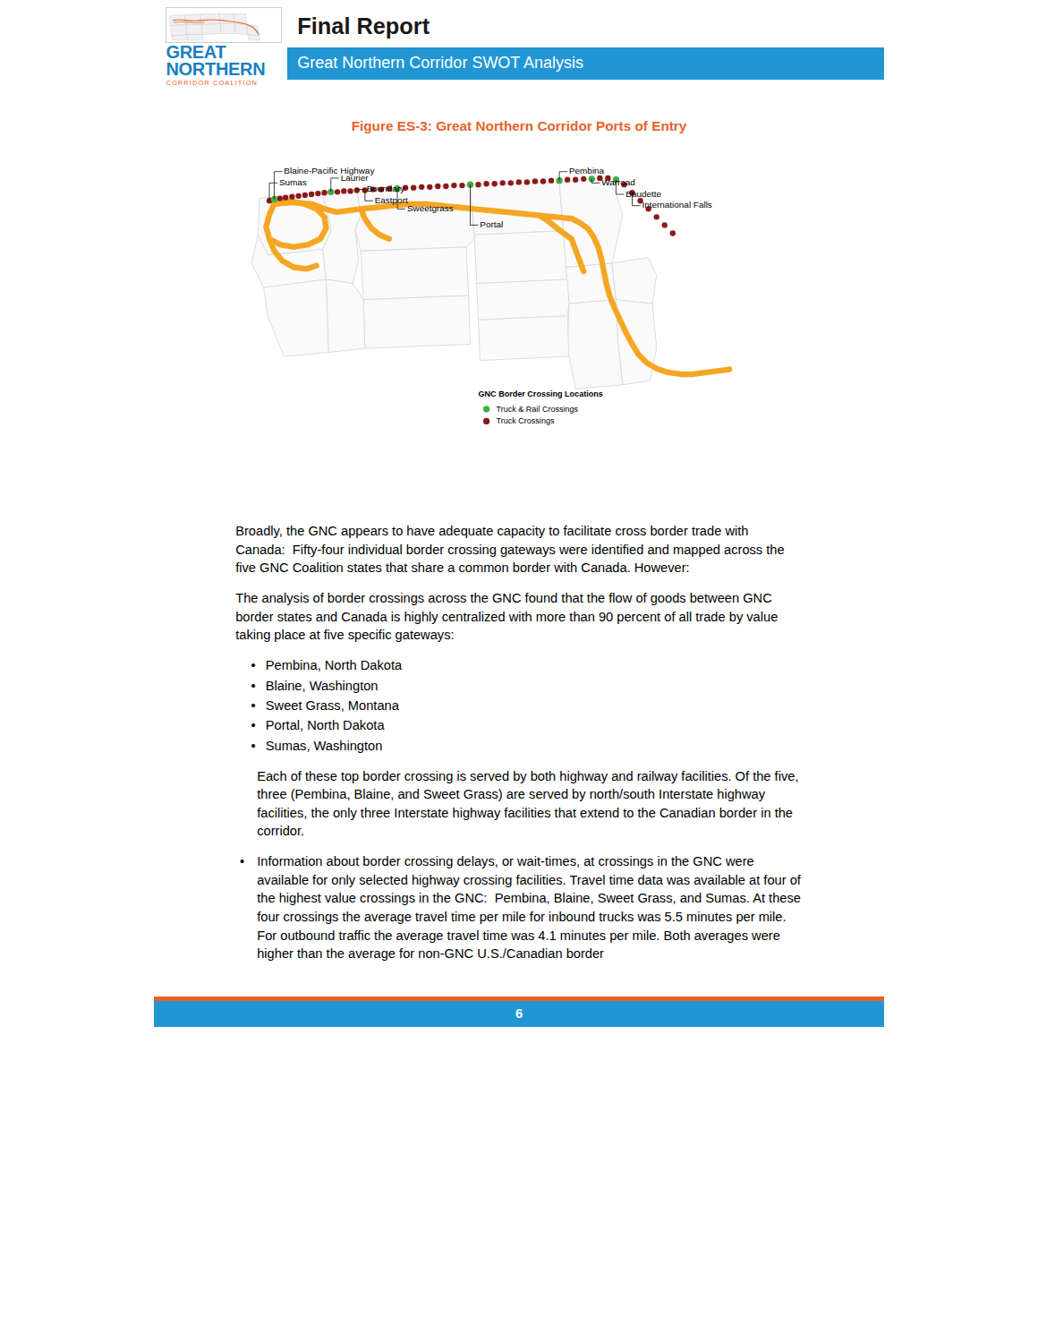GREAT NORTHERN
CORRIDOR COALITION
Final Report
Great Northern Corridor SWOT Analysis
Figure ES-3: Great Northern Corridor Ports of Entry
Blaine-Pacific Highway Sumas Laurier Boundary Eastport Sweetgrass Portal Pembina Warroad Baudette International Falls GNC Border Crossing Locations Truck & Rail Crossings Truck Crossings
Broadly, the GNC appears to have adequate capacity to facilitate cross border trade with Canada: Fifty-four individual border crossing gateways were identified and mapped across the five GNC Coalition states that share a common border with Canada. However:
The analysis of border crossings across the GNC found that the flow of goods between GNC border states and Canada is highly centralized with more than 90 percent of all trade by value taking place at five specific gateways:
Pembina, North Dakota
Blaine, Washington
Sweet Grass, Montana
Portal, North Dakota
Sumas, Washington
Each of these top border crossing is served by both highway and railway facilities. Of the five, three (Pembina, Blaine, and Sweet Grass) are served by north/south Interstate highway facilities, the only three Interstate highway facilities that extend to the Canadian border in the corridor.
Information about border crossing delays, or wait-times, at crossings in the GNC were available for only selected highway crossing facilities. Travel time data was available at four of the highest value crossings in the GNC: Pembina, Blaine, Sweet Grass, and Sumas. At these four crossings the average travel time per mile for inbound trucks was 5.5 minutes per mile. For outbound traffic the average travel time was 4.1 minutes per mile. Both averages were higher than the average for non-GNC U.S./Canadian border
6